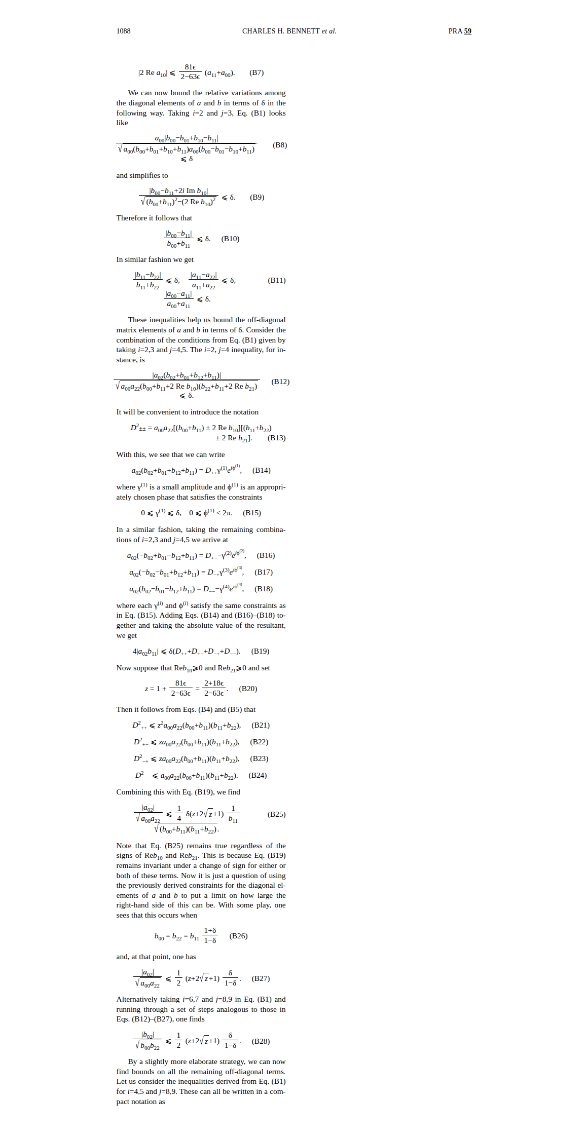1088 CHARLES H. BENNETT et al. PRA 59
|2 Re a10| ⩽ 81ϵ 2−63ϵ (a11+a00). (B7)
We can now bound the relative variations among the diagonal elements of a and b in terms of δ in the following way. Taking i=2 and j=3, Eq. (B1) looks like
a00|b00−b01+b10−b11| √a00(b00+b01+b10+b11)a00(b00−b01−b10+b11) ⩽ δ (B8)
and simplifies to
|b00−b11+2i Im b10| √(b00+b11)2−(2 Re b10)2 ⩽ δ. (B9)
Therefore it follows that
|b00−b11| b00+b11 ⩽ δ. (B10)
In similar fashion we get
|b11−b22| b11+b22 ⩽ δ, |a11−a22| a11+a22 ⩽ δ, |a00−a11| a00+a11 ⩽ δ. (B11)
These inequalities help us bound the off-diagonal matrix elements of a and b in terms of δ. Consider the combination of the conditions from Eq. (B1) given by taking i=2,3 and j=4,5. The i=2, j=4 inequality, for instance, is
|a02(b02+b01+b12+b11)| √a00a22(b00+b11+2 Re b10)(b22+b11+2 Re b21) ⩽ δ. (B12)
It will be convenient to introduce the notation
D2±± = a00a22[(b00+b11) ± 2 Re b10][(b11+b22)
± 2 Re b21]. (B13)
With this, we see that we can write
a02(b02+b01+b12+b11) = D++γ(1)eiϕ(1), (B14)
where γ(1) is a small amplitude and ϕ(1) is an appropriately chosen phase that satisfies the constraints
0 ⩽ γ(1) ⩽ δ, 0 ⩽ ϕ(1) < 2π. (B15)
In a similar fashion, taking the remaining combinations of i=2,3 and j=4,5 we arrive at
a02(−b02+b01−b12+b11) = D+−−γ(2)eiϕ(2), (B16)
a02(−b02−b01+b12+b11) = D−+γ(3)eiϕ(3), (B17)
a02(b02−b01−b12+b11) = D−−−γ(4)eiϕ(4), (B18)
where each γ(i) and ϕ(i) satisfy the same constraints as in Eq. (B15). Adding Eqs. (B14) and (B16)–(B18) together and taking the absolute value of the resultant, we get
4|a02b11| ⩽ δ(D+++D+−+D−++D−−). (B19)
Now suppose that Reb10⩾0 and Reb21⩾0 and set
z = 1 + 81ϵ 2−63ϵ = 2+18ϵ 2−63ϵ. (B20)
Then it follows from Eqs. (B4) and (B5) that
D2++ ⩽ z2a00a22(b00+b11)(b11+b22), (B21)
D2+− ⩽ za00a22(b00+b11)(b11+b22), (B22)
D2−+ ⩽ za00a22(b00+b11)(b11+b22), (B23)
D2−− ⩽ a00a22(b00+b11)(b11+b22). (B24)
Combining this with Eq. (B19), we find
|a02| √a00a22 ⩽ 14 δ(z+2√z+1) 1 b11 √(b00+b11)(b11+b22). (B25)
Note that Eq. (B25) remains true regardless of the signs of Reb10 and Reb21. This is because Eq. (B19) remains invariant under a change of sign for either or both of these terms. Now it is just a question of using the previously derived constraints for the diagonal elements of a and b to put a limit on how large the right-hand side of this can be. With some play, one sees that this occurs when
b00 = b22 = b11 1+δ 1−δ (B26)
and, at that point, one has
|a02| √a00a22 ⩽ 12 (z+2√z+1) δ 1−δ. (B27)
Alternatively taking i=6,7 and j=8,9 in Eq. (B1) and running through a set of steps analogous to those in Eqs. (B12)–(B27), one finds
|b02| √b00b22 ⩽ 12 (z+2√z+1) δ 1−δ. (B28)
By a slightly more elaborate strategy, we can now find bounds on all the remaining off-diagonal terms. Let us consider the inequalities derived from Eq. (B1) for i=4,5 and j=8,9. These can all be written in a compact notation as